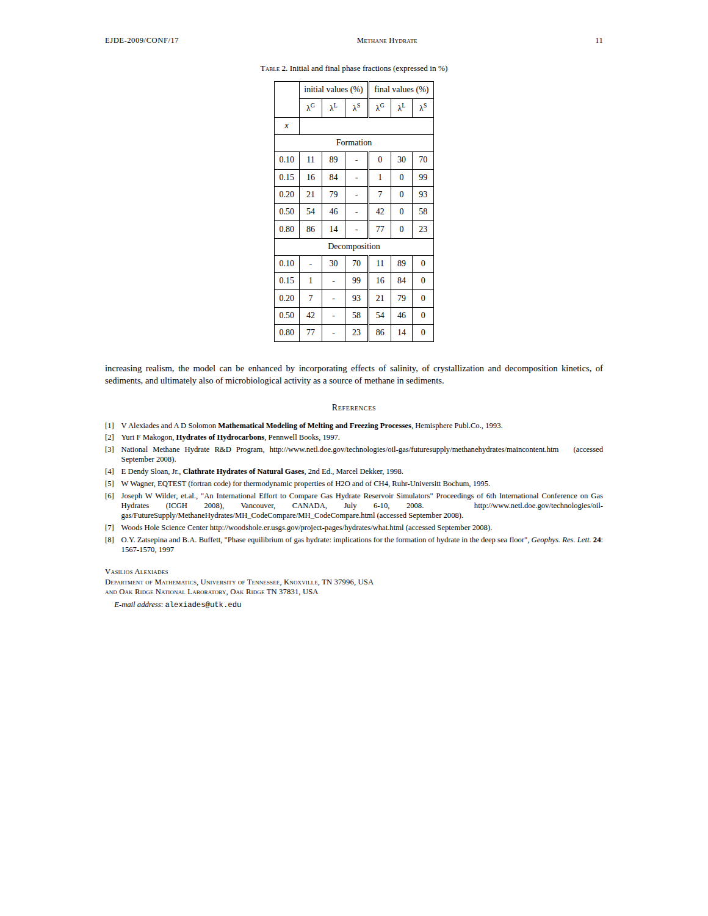EJDE-2009/CONF/17 Methane Hydrate 11
Table 2. Initial and final phase fractions (expressed in %)
| | initial values (%) | final values (%) |
| λ G | λ L | λ S | λ G | λ L | λ S |
| x | |
| Formation |
| 0.10 | 11 | 89 | - | 0 | 30 | 70 |
| 0.15 | 16 | 84 | - | 1 | 0 | 99 |
| 0.20 | 21 | 79 | - | 7 | 0 | 93 |
| 0.50 | 54 | 46 | - | 42 | 0 | 58 |
| 0.80 | 86 | 14 | - | 77 | 0 | 23 |
| Decomposition |
| 0.10 | - | 30 | 70 | 11 | 89 | 0 |
| 0.15 | 1 | - | 99 | 16 | 84 | 0 |
| 0.20 | 7 | - | 93 | 21 | 79 | 0 |
| 0.50 | 42 | - | 58 | 54 | 46 | 0 |
| 0.80 | 77 | - | 23 | 86 | 14 | 0 |
increasing realism, the model can be enhanced by incorporating effects of salinity, of crystallization and decomposition kinetics, of sediments, and ultimately also of microbiological activity as a source of methane in sediments.
References
V Alexiades and A D Solomon Mathematical Modeling of Melting and Freezing Processes, Hemisphere Publ.Co., 1993.
Yuri F Makogon, Hydrates of Hydrocarbons, Pennwell Books, 1997.
National Methane Hydrate R&D Program, http://www.netl.doe.gov/technologies/oil-gas/futuresupply/methanehydrates/maincontent.htm (accessed September 2008).
E Dendy Sloan, Jr., Clathrate Hydrates of Natural Gases, 2nd Ed., Marcel Dekker, 1998.
W Wagner, EQTEST (fortran code) for thermodynamic properties of H2O and of CH4, Ruhr-Universitt Bochum, 1995.
Joseph W Wilder, et.al., "An International Effort to Compare Gas Hydrate Reservoir Simulators" Proceedings of 6th International Conference on Gas Hydrates (ICGH 2008), Vancouver, CANADA, July 6-10, 2008. http://www.netl.doe.gov/technologies/oil-gas/FutureSupply/MethaneHydrates/MH_CodeCompare/MH_CodeCompare.html (accessed September 2008).
Woods Hole Science Center http://woodshole.er.usgs.gov/project-pages/hydrates/what.html (accessed September 2008).
O.Y. Zatsepina and B.A. Buffett, "Phase equilibrium of gas hydrate: implications for the formation of hydrate in the deep sea floor", Geophys. Res. Lett. 24: 1567-1570, 1997
Vasilios Alexiades
Department of Mathematics, University of Tennessee, Knoxville, TN 37996, USA
and Oak Ridge National Laboratory, Oak Ridge TN 37831, USA
E-mail address: alexiades@utk.edu